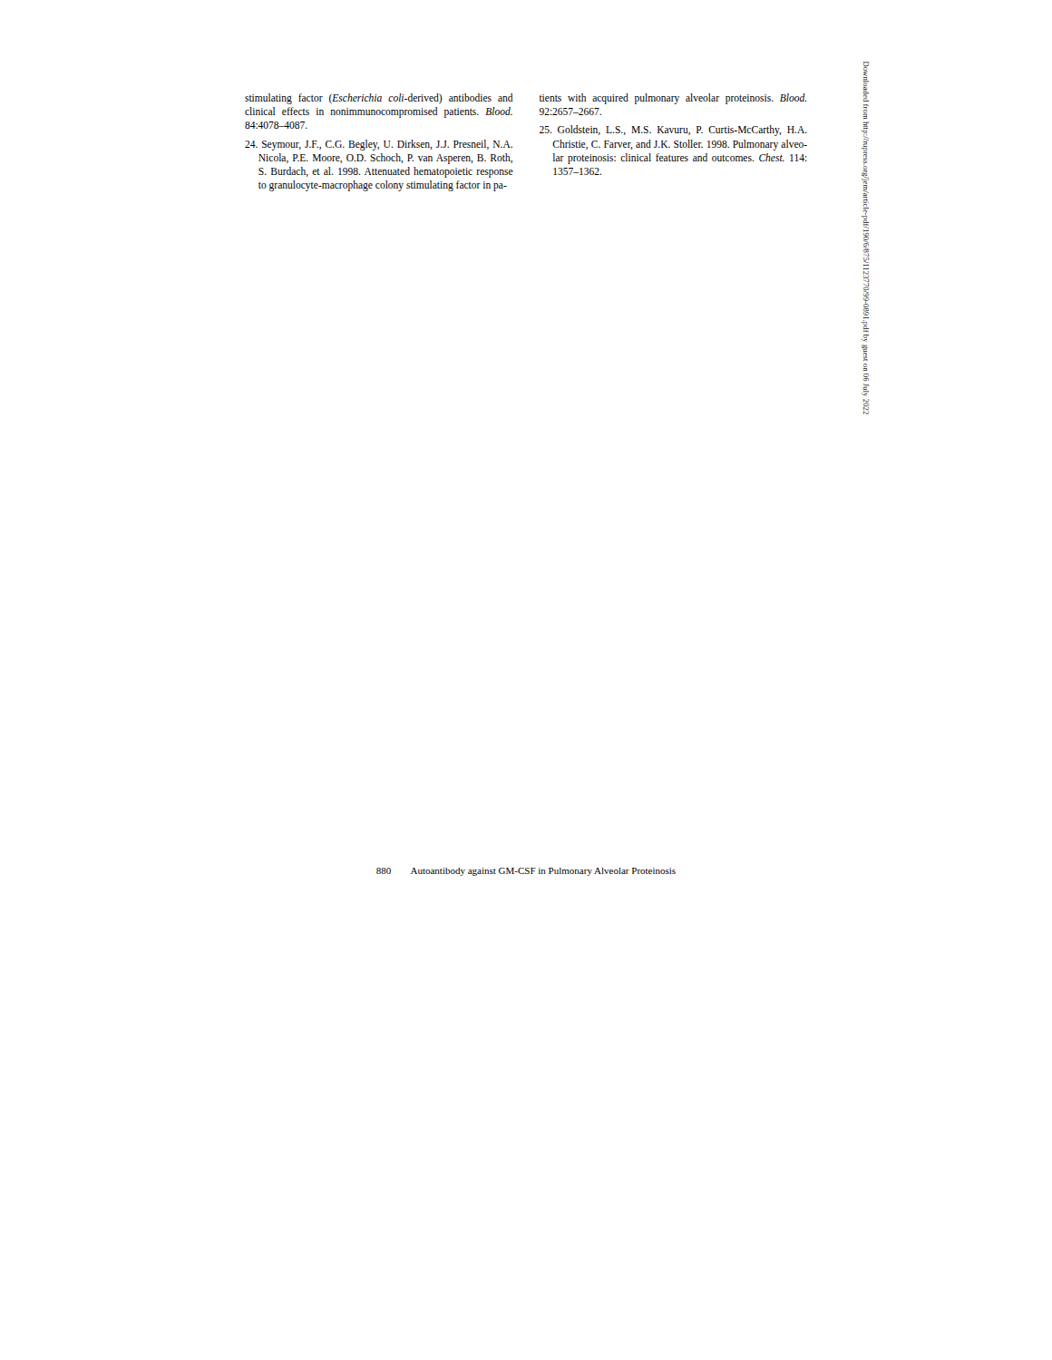stimulating factor (Escherichia coli-derived) antibodies and clinical effects in nonimmunocompromised patients. Blood. 84:4078–4087.
24. Seymour, J.F., C.G. Begley, U. Dirksen, J.J. Presneil, N.A. Nicola, P.E. Moore, O.D. Schoch, P. van Asperen, B. Roth, S. Burdach, et al. 1998. Attenuated hematopoietic response to granulocyte-macrophage colony stimulating factor in pa-
tients with acquired pulmonary alveolar proteinosis. Blood. 92:2657–2667.
25. Goldstein, L.S., M.S. Kavuru, P. Curtis-McCarthy, H.A. Christie, C. Farver, and J.K. Stoller. 1998. Pulmonary alveolar proteinosis: clinical features and outcomes. Chest. 114: 1357–1362.
Downloaded from http://rupress.org/jem/article-pdf/190/6/875/1123770/99-0891.pdf by guest on 06 July 2022
880 Autoantibody against GM-CSF in Pulmonary Alveolar Proteinosis